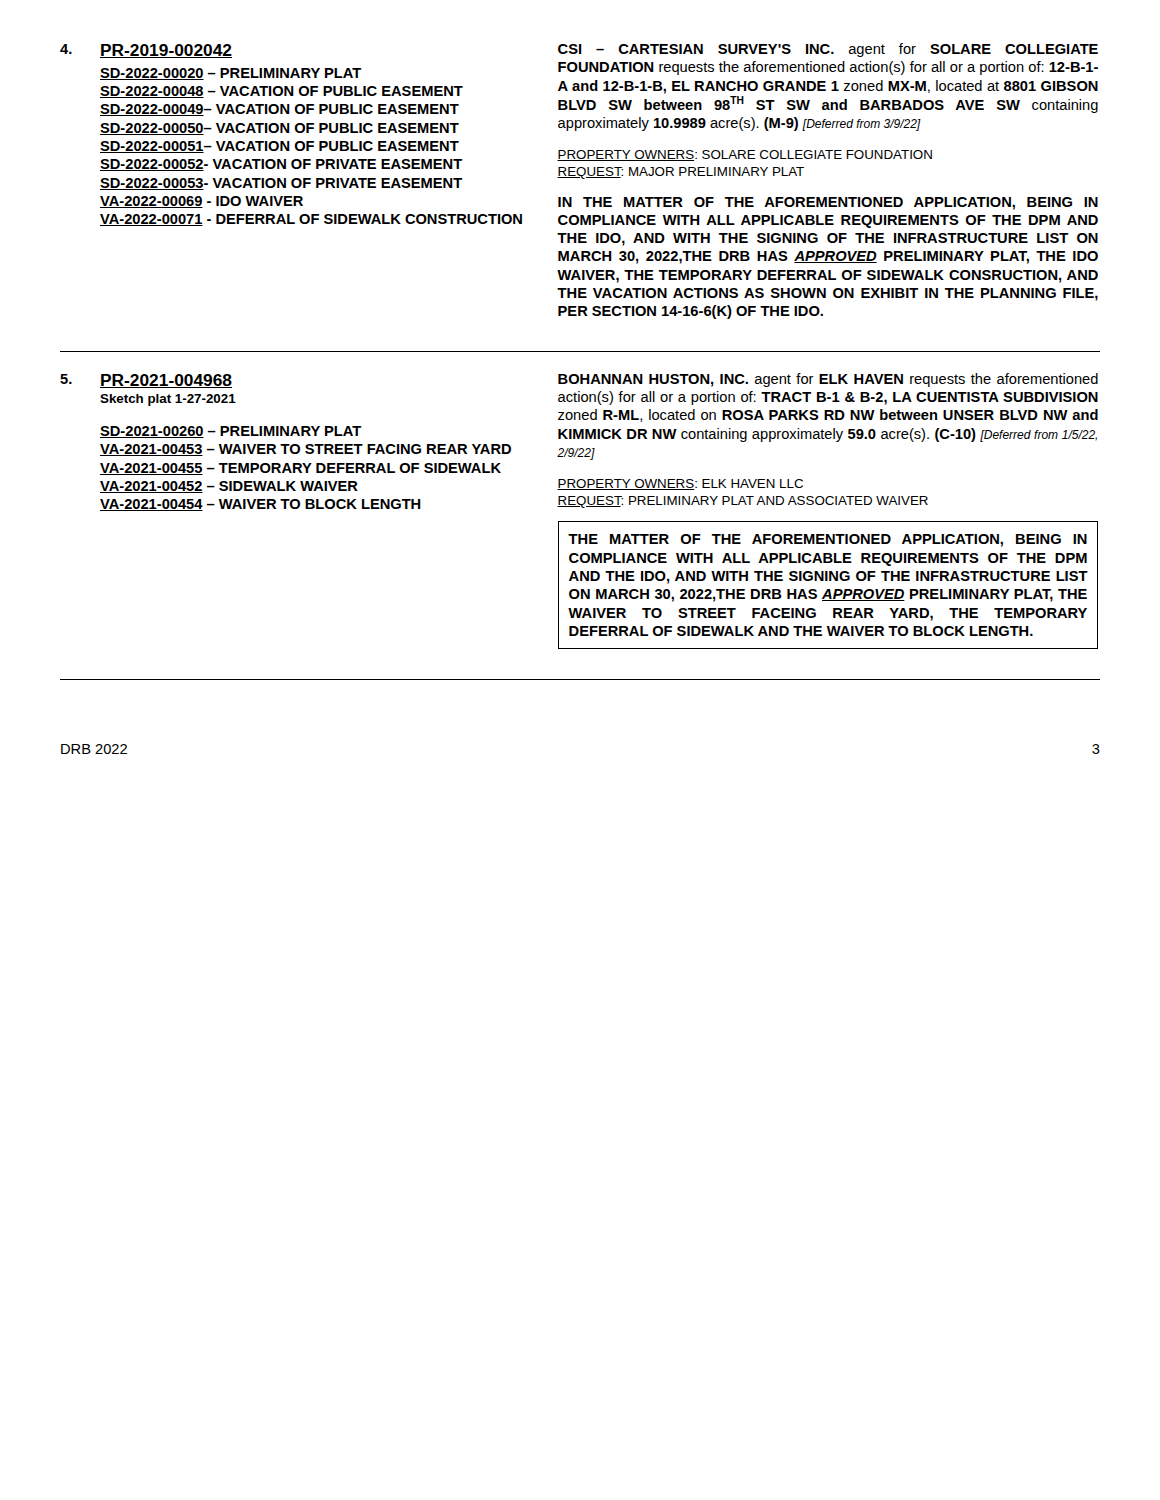4.
PR-2019-002042
SD-2022-00020 – PRELIMINARY PLAT
SD-2022-00048 – VACATION OF PUBLIC EASEMENT
SD-2022-00049– VACATION OF PUBLIC EASEMENT
SD-2022-00050– VACATION OF PUBLIC EASEMENT
SD-2022-00051– VACATION OF PUBLIC EASEMENT
SD-2022-00052- VACATION OF PRIVATE EASEMENT
SD-2022-00053- VACATION OF PRIVATE EASEMENT
VA-2022-00069 - IDO WAIVER
VA-2022-00071 - DEFERRAL OF SIDEWALK CONSTRUCTION
CSI – CARTESIAN SURVEY'S INC. agent for SOLARE COLLEGIATE FOUNDATION requests the aforementioned action(s) for all or a portion of: 12-B-1-A and 12-B-1-B, EL RANCHO GRANDE 1 zoned MX-M, located at 8801 GIBSON BLVD SW between 98TH ST SW and BARBADOS AVE SW containing approximately 10.9989 acre(s). (M-9) [Deferred from 3/9/22]
PROPERTY OWNERS: SOLARE COLLEGIATE FOUNDATION
REQUEST: MAJOR PRELIMINARY PLAT
IN THE MATTER OF THE AFOREMENTIONED APPLICATION, BEING IN COMPLIANCE WITH ALL APPLICABLE REQUIREMENTS OF THE DPM AND THE IDO, AND WITH THE SIGNING OF THE INFRASTRUCTURE LIST ON MARCH 30, 2022,THE DRB HAS APPROVED PRELIMINARY PLAT, THE IDO WAIVER, THE TEMPORARY DEFERRAL OF SIDEWALK CONSRUCTION, AND THE VACATION ACTIONS AS SHOWN ON EXHIBIT IN THE PLANNING FILE, PER SECTION 14-16-6(K) OF THE IDO.
5.
PR-2021-004968
Sketch plat 1-27-2021
SD-2021-00260 – PRELIMINARY PLAT
VA-2021-00453 – WAIVER TO STREET FACING REAR YARD
VA-2021-00455 – TEMPORARY DEFERRAL OF SIDEWALK
VA-2021-00452 – SIDEWALK WAIVER
VA-2021-00454 – WAIVER TO BLOCK LENGTH
BOHANNAN HUSTON, INC. agent for ELK HAVEN requests the aforementioned action(s) for all or a portion of: TRACT B-1 & B-2, LA CUENTISTA SUBDIVISION zoned R-ML, located on ROSA PARKS RD NW between UNSER BLVD NW and KIMMICK DR NW containing approximately 59.0 acre(s). (C-10) [Deferred from 1/5/22, 2/9/22]
PROPERTY OWNERS: ELK HAVEN LLC
REQUEST: PRELIMINARY PLAT AND ASSOCIATED WAIVER
THE MATTER OF THE AFOREMENTIONED APPLICATION, BEING IN COMPLIANCE WITH ALL APPLICABLE REQUIREMENTS OF THE DPM AND THE IDO, AND WITH THE SIGNING OF THE INFRASTRUCTURE LIST ON MARCH 30, 2022,THE DRB HAS APPROVED PRELIMINARY PLAT, THE WAIVER TO STREET FACEING REAR YARD, THE TEMPORARY DEFERRAL OF SIDEWALK AND THE WAIVER TO BLOCK LENGTH.
DRB 2022
3